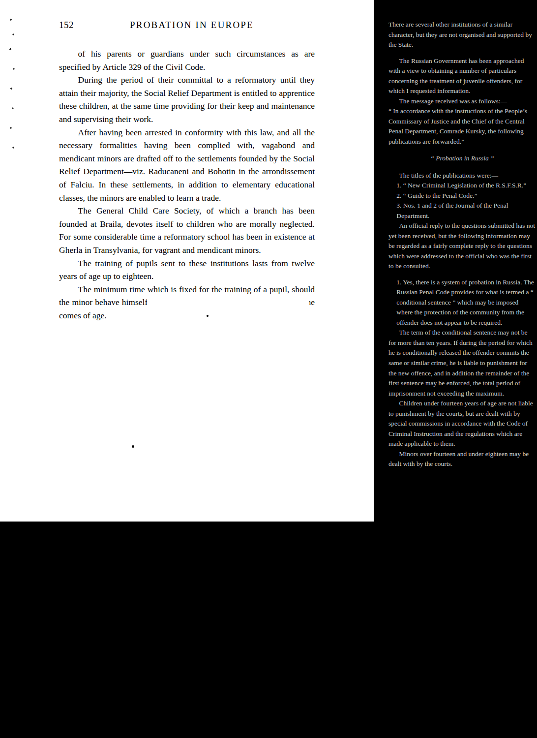152 PROBATION IN EUROPE
of his parents or guardians under such circumstances as are specified by Article 329 of the Civil Code.
During the period of their committal to a reformatory until they attain their majority, the Social Relief Department is entitled to apprentice these children, at the same time providing for their keep and maintenance and supervising their work.
After having been arrested in conformity with this law, and all the necessary formalities having been complied with, vagabond and mendicant minors are drafted off to the settlements founded by the Social Relief Department—viz. Raducaneni and Bohotin in the arrondissement of Falciu. In these settlements, in addition to elementary educational classes, the minors are enabled to learn a trade.
The General Child Care Society, of which a branch has been founded at Braila, devotes itself to children who are morally neglected. For some considerable time a reformatory school has been in existence at Gherla in Transylvania, for vagrant and mendicant minors.
The training of pupils sent to these institutions lasts from twelve years of age up to eighteen.
The minimum time which is fixed for the training of a pupil, should the minor behave himself well, is one year. Otherwise it may last until he comes of age.
There are several other institutions of a similar character, but they are not organised and supported by the State.
The Russian Government has been approached with a view to obtaining a number of particulars concerning the treatment of juvenile offenders, for which I requested information.
The message received was as follows:—
“ In accordance with the instructions of the People’s Commissary of Justice and the Chief of the Central Penal Department, Comrade Kursky, the following publications are forwarded.”
“ Probation in Russia ”
The titles of the publications were:—
1. “ New Criminal Legislation of the R.S.F.S.R.”
2. “ Guide to the Penal Code.”
3. Nos. 1 and 2 of the Journal of the Penal Department.
An official reply to the questions submitted has not yet been received, but the following information may be regarded as a fairly complete reply to the questions which were addressed to the official who was the first to be consulted.
1. Yes, there is a system of probation in Russia. The Russian Penal Code provides for what is termed a “ conditional sentence ” which may be imposed where the protection of the community from the offender does not appear to be required.
The term of the conditional sentence may not be for more than ten years. If during the period for which he is conditionally released the offender commits the same or similar crime, he is liable to punishment for the new offence, and in addition the remainder of the first sentence may be enforced, the total period of imprisonment not exceeding the maximum.
Children under fourteen years of age are not liable to punishment by the courts, but are dealt with by special commissions in accordance with the Code of Criminal Instruction and the regulations which are made applicable to them.
Minors over fourteen and under eighteen may be dealt with by the courts.